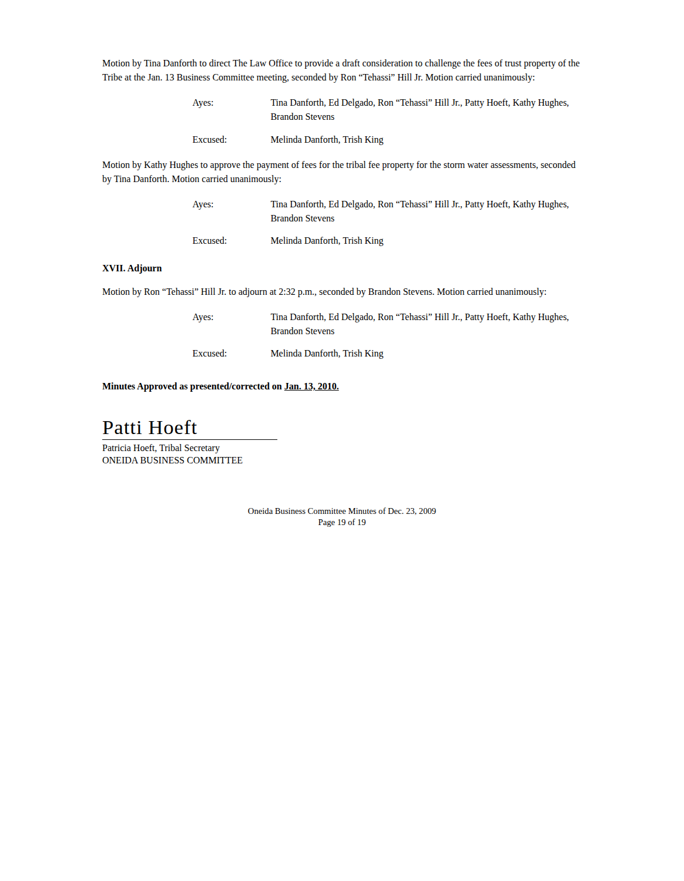Motion by Tina Danforth to direct The Law Office to provide a draft consideration to challenge the fees of trust property of the Tribe at the Jan. 13 Business Committee meeting, seconded by Ron “Tehassi” Hill Jr. Motion carried unanimously:
| Ayes: | Tina Danforth, Ed Delgado, Ron “Tehassi” Hill Jr., Patty Hoeft, Kathy Hughes, Brandon Stevens |
| Excused: | Melinda Danforth, Trish King |
Motion by Kathy Hughes to approve the payment of fees for the tribal fee property for the storm water assessments, seconded by Tina Danforth. Motion carried unanimously:
| Ayes: | Tina Danforth, Ed Delgado, Ron “Tehassi” Hill Jr., Patty Hoeft, Kathy Hughes, Brandon Stevens |
| Excused: | Melinda Danforth, Trish King |
XVII. Adjourn
Motion by Ron “Tehassi” Hill Jr. to adjourn at 2:32 p.m., seconded by Brandon Stevens. Motion carried unanimously:
| Ayes: | Tina Danforth, Ed Delgado, Ron “Tehassi” Hill Jr., Patty Hoeft, Kathy Hughes, Brandon Stevens |
| Excused: | Melinda Danforth, Trish King |
Minutes Approved as presented/corrected on Jan. 13, 2010.
Patti Hoeft
Patricia Hoeft, Tribal Secretary
ONEIDA BUSINESS COMMITTEE
Oneida Business Committee Minutes of Dec. 23, 2009
Page 19 of 19